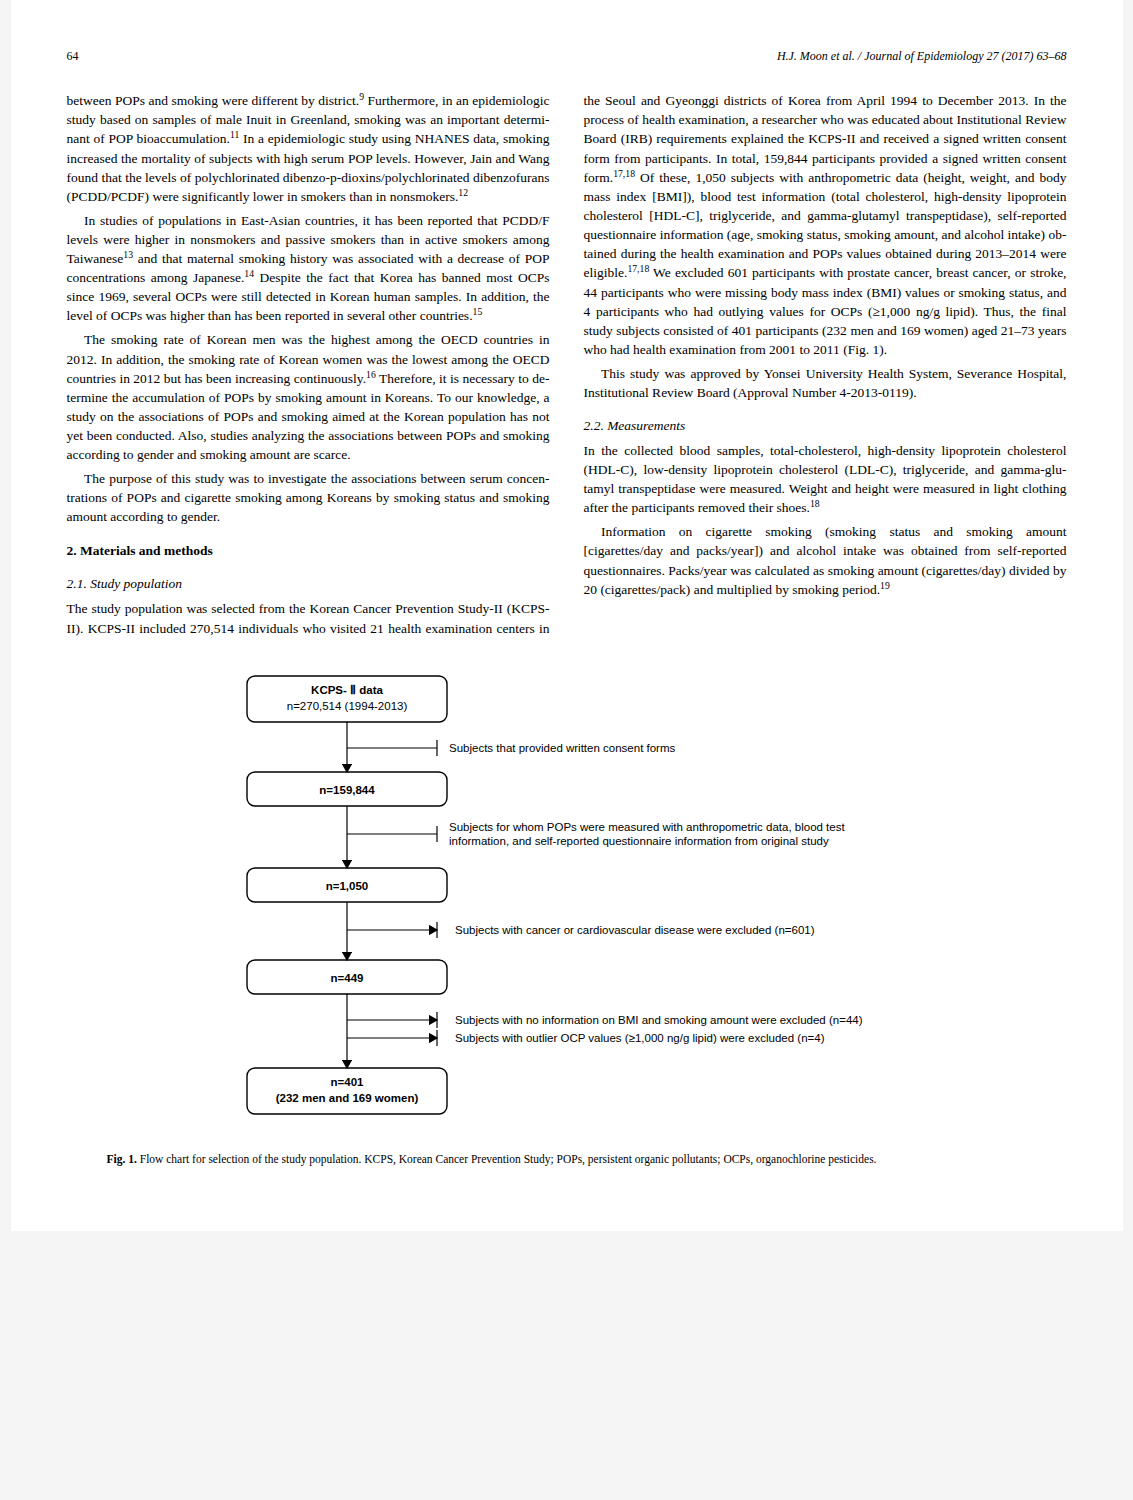64 H.J. Moon et al. / Journal of Epidemiology 27 (2017) 63–68
between POPs and smoking were different by district.9 Furthermore, in an epidemiologic study based on samples of male Inuit in Greenland, smoking was an important determinant of POP bioaccumulation.11 In a epidemiologic study using NHANES data, smoking increased the mortality of subjects with high serum POP levels. However, Jain and Wang found that the levels of polychlorinated dibenzo-p-dioxins/polychlorinated dibenzofurans (PCDD/PCDF) were significantly lower in smokers than in nonsmokers.12
In studies of populations in East-Asian countries, it has been reported that PCDD/F levels were higher in nonsmokers and passive smokers than in active smokers among Taiwanese13 and that maternal smoking history was associated with a decrease of POP concentrations among Japanese.14 Despite the fact that Korea has banned most OCPs since 1969, several OCPs were still detected in Korean human samples. In addition, the level of OCPs was higher than has been reported in several other countries.15
The smoking rate of Korean men was the highest among the OECD countries in 2012. In addition, the smoking rate of Korean women was the lowest among the OECD countries in 2012 but has been increasing continuously.16 Therefore, it is necessary to determine the accumulation of POPs by smoking amount in Koreans. To our knowledge, a study on the associations of POPs and smoking aimed at the Korean population has not yet been conducted. Also, studies analyzing the associations between POPs and smoking according to gender and smoking amount are scarce.
The purpose of this study was to investigate the associations between serum concentrations of POPs and cigarette smoking among Koreans by smoking status and smoking amount according to gender.
2. Materials and methods
2.1. Study population
The study population was selected from the Korean Cancer Prevention Study-II (KCPS-II). KCPS-II included 270,514 individuals who visited 21 health examination centers in the Seoul and Gyeonggi districts of Korea from April 1994 to December 2013. In the process of health examination, a researcher who was educated about Institutional Review Board (IRB) requirements explained the KCPS-II and received a signed written consent form from participants. In total, 159,844 participants provided a signed written consent form.17,18 Of these, 1,050 subjects with anthropometric data (height, weight, and body mass index [BMI]), blood test information (total cholesterol, high-density lipoprotein cholesterol [HDL-C], triglyceride, and gamma-glutamyl transpeptidase), self-reported questionnaire information (age, smoking status, smoking amount, and alcohol intake) obtained during the health examination and POPs values obtained during 2013–2014 were eligible.17,18 We excluded 601 participants with prostate cancer, breast cancer, or stroke, 44 participants who were missing body mass index (BMI) values or smoking status, and 4 participants who had outlying values for OCPs (≥1,000 ng/g lipid). Thus, the final study subjects consisted of 401 participants (232 men and 169 women) aged 21–73 years who had health examination from 2001 to 2011 (Fig. 1).
This study was approved by Yonsei University Health System, Severance Hospital, Institutional Review Board (Approval Number 4-2013-0119).
2.2. Measurements
In the collected blood samples, total-cholesterol, high-density lipoprotein cholesterol (HDL-C), low-density lipoprotein cholesterol (LDL-C), triglyceride, and gamma-glutamyl transpeptidase were measured. Weight and height were measured in light clothing after the participants removed their shoes.18
Information on cigarette smoking (smoking status and smoking amount [cigarettes/day and packs/year]) and alcohol intake was obtained from self-reported questionnaires. Packs/year was calculated as smoking amount (cigarettes/day) divided by 20 (cigarettes/pack) and multiplied by smoking period.19
KCPS- Ⅱ data n=270,514 (1994-2013) Subjects that provided written consent forms n=159,844 Subjects for whom POPs were measured with anthropometric data, blood test information, and self-reported questionnaire information from original study n=1,050 Subjects with cancer or cardiovascular disease were excluded (n=601) n=449 Subjects with no information on BMI and smoking amount were excluded (n=44) Subjects with outlier OCP values (≥1,000 ng/g lipid) were excluded (n=4) n=401 (232 men and 169 women)
Fig. 1. Flow chart for selection of the study population. KCPS, Korean Cancer Prevention Study; POPs, persistent organic pollutants; OCPs, organochlorine pesticides.